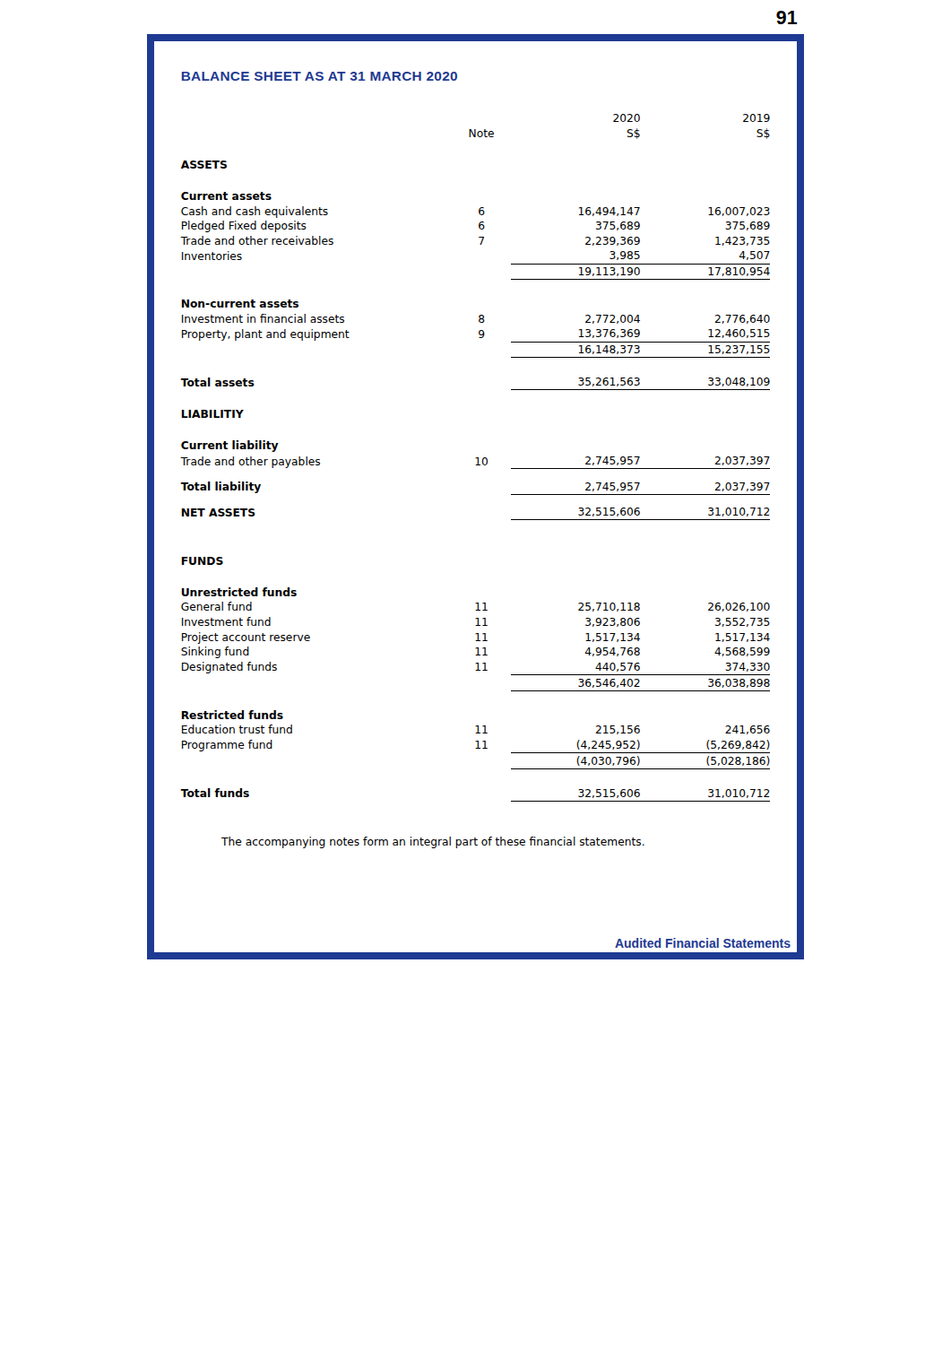91
BALANCE SHEET AS AT 31 MARCH 2020
| | | 2020 | 2019 |
| | Note | S$ | S$ |
| ASSETS | | | |
| Current assets | | | |
| Cash and cash equivalents | 6 | 16,494,147 | 16,007,023 |
| Pledged Fixed deposits | 6 | 375,689 | 375,689 |
| Trade and other receivables | 7 | 2,239,369 | 1,423,735 |
| Inventories | | 3,985 | 4,507 |
| | | 19,113,190 | 17,810,954 |
| Non-current assets | | | |
| Investment in financial assets | 8 | 2,772,004 | 2,776,640 |
| Property, plant and equipment | 9 | 13,376,369 | 12,460,515 |
| | | 16,148,373 | 15,237,155 |
| Total assets | | 35,261,563 | 33,048,109 |
| LIABILITIY | | | |
| Current liability | | | |
| Trade and other payables | 10 | 2,745,957 | 2,037,397 |
| Total liability | | 2,745,957 | 2,037,397 |
| NET ASSETS | | 32,515,606 | 31,010,712 |
| FUNDS | | | |
| Unrestricted funds | | | |
| General fund | 11 | 25,710,118 | 26,026,100 |
| Investment fund | 11 | 3,923,806 | 3,552,735 |
| Project account reserve | 11 | 1,517,134 | 1,517,134 |
| Sinking fund | 11 | 4,954,768 | 4,568,599 |
| Designated funds | 11 | 440,576 | 374,330 |
| | | 36,546,402 | 36,038,898 |
| Restricted funds | | | |
| Education trust fund | 11 | 215,156 | 241,656 |
| Programme fund | 11 | (4,245,952) | (5,269,842) |
| | | (4,030,796) | (5,028,186) |
| Total funds | | 32,515,606 | 31,010,712 |
The accompanying notes form an integral part of these financial statements.
Audited Financial Statements